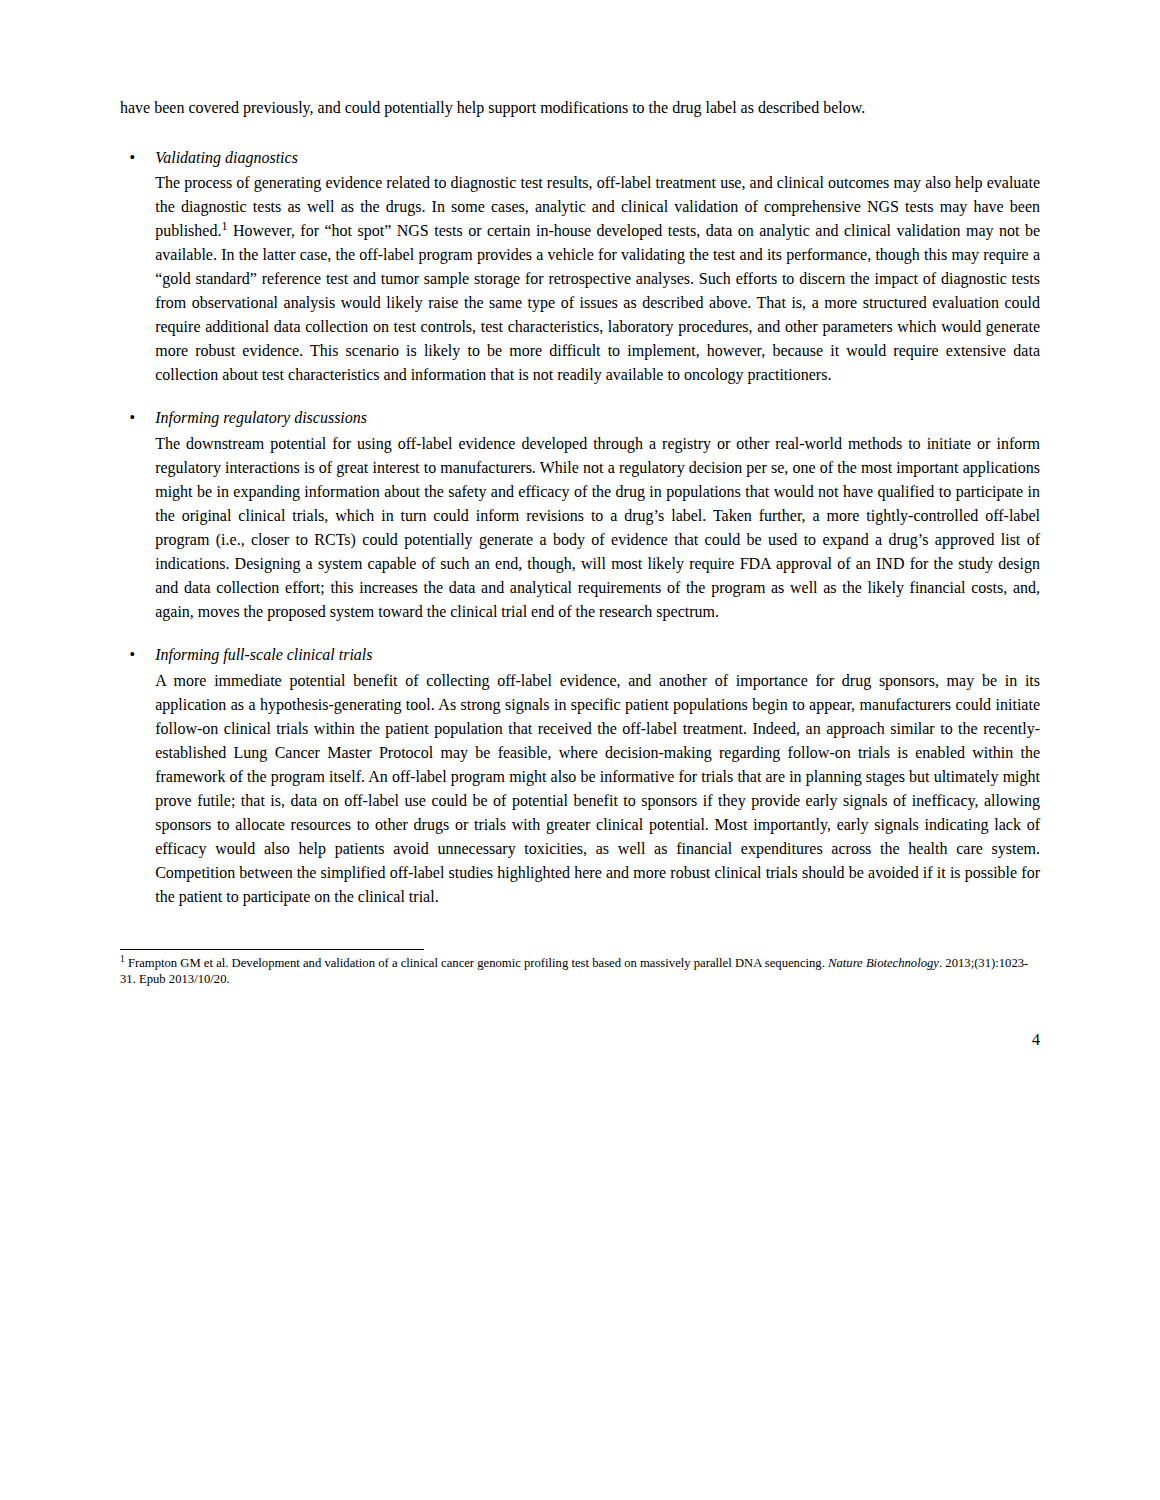have been covered previously, and could potentially help support modifications to the drug label as described below.
Validating diagnostics The process of generating evidence related to diagnostic test results, off-label treatment use, and clinical outcomes may also help evaluate the diagnostic tests as well as the drugs. In some cases, analytic and clinical validation of comprehensive NGS tests may have been published.1 However, for “hot spot” NGS tests or certain in-house developed tests, data on analytic and clinical validation may not be available. In the latter case, the off-label program provides a vehicle for validating the test and its performance, though this may require a “gold standard” reference test and tumor sample storage for retrospective analyses. Such efforts to discern the impact of diagnostic tests from observational analysis would likely raise the same type of issues as described above. That is, a more structured evaluation could require additional data collection on test controls, test characteristics, laboratory procedures, and other parameters which would generate more robust evidence. This scenario is likely to be more difficult to implement, however, because it would require extensive data collection about test characteristics and information that is not readily available to oncology practitioners.
Informing regulatory discussions The downstream potential for using off-label evidence developed through a registry or other real-world methods to initiate or inform regulatory interactions is of great interest to manufacturers. While not a regulatory decision per se, one of the most important applications might be in expanding information about the safety and efficacy of the drug in populations that would not have qualified to participate in the original clinical trials, which in turn could inform revisions to a drug’s label. Taken further, a more tightly-controlled off-label program (i.e., closer to RCTs) could potentially generate a body of evidence that could be used to expand a drug’s approved list of indications. Designing a system capable of such an end, though, will most likely require FDA approval of an IND for the study design and data collection effort; this increases the data and analytical requirements of the program as well as the likely financial costs, and, again, moves the proposed system toward the clinical trial end of the research spectrum.
Informing full-scale clinical trials A more immediate potential benefit of collecting off-label evidence, and another of importance for drug sponsors, may be in its application as a hypothesis-generating tool. As strong signals in specific patient populations begin to appear, manufacturers could initiate follow-on clinical trials within the patient population that received the off-label treatment. Indeed, an approach similar to the recently-established Lung Cancer Master Protocol may be feasible, where decision-making regarding follow-on trials is enabled within the framework of the program itself. An off-label program might also be informative for trials that are in planning stages but ultimately might prove futile; that is, data on off-label use could be of potential benefit to sponsors if they provide early signals of inefficacy, allowing sponsors to allocate resources to other drugs or trials with greater clinical potential. Most importantly, early signals indicating lack of efficacy would also help patients avoid unnecessary toxicities, as well as financial expenditures across the health care system. Competition between the simplified off-label studies highlighted here and more robust clinical trials should be avoided if it is possible for the patient to participate on the clinical trial.
1 Frampton GM et al. Development and validation of a clinical cancer genomic profiling test based on massively parallel DNA sequencing. Nature Biotechnology. 2013;(31):1023-31. Epub 2013/10/20.
4